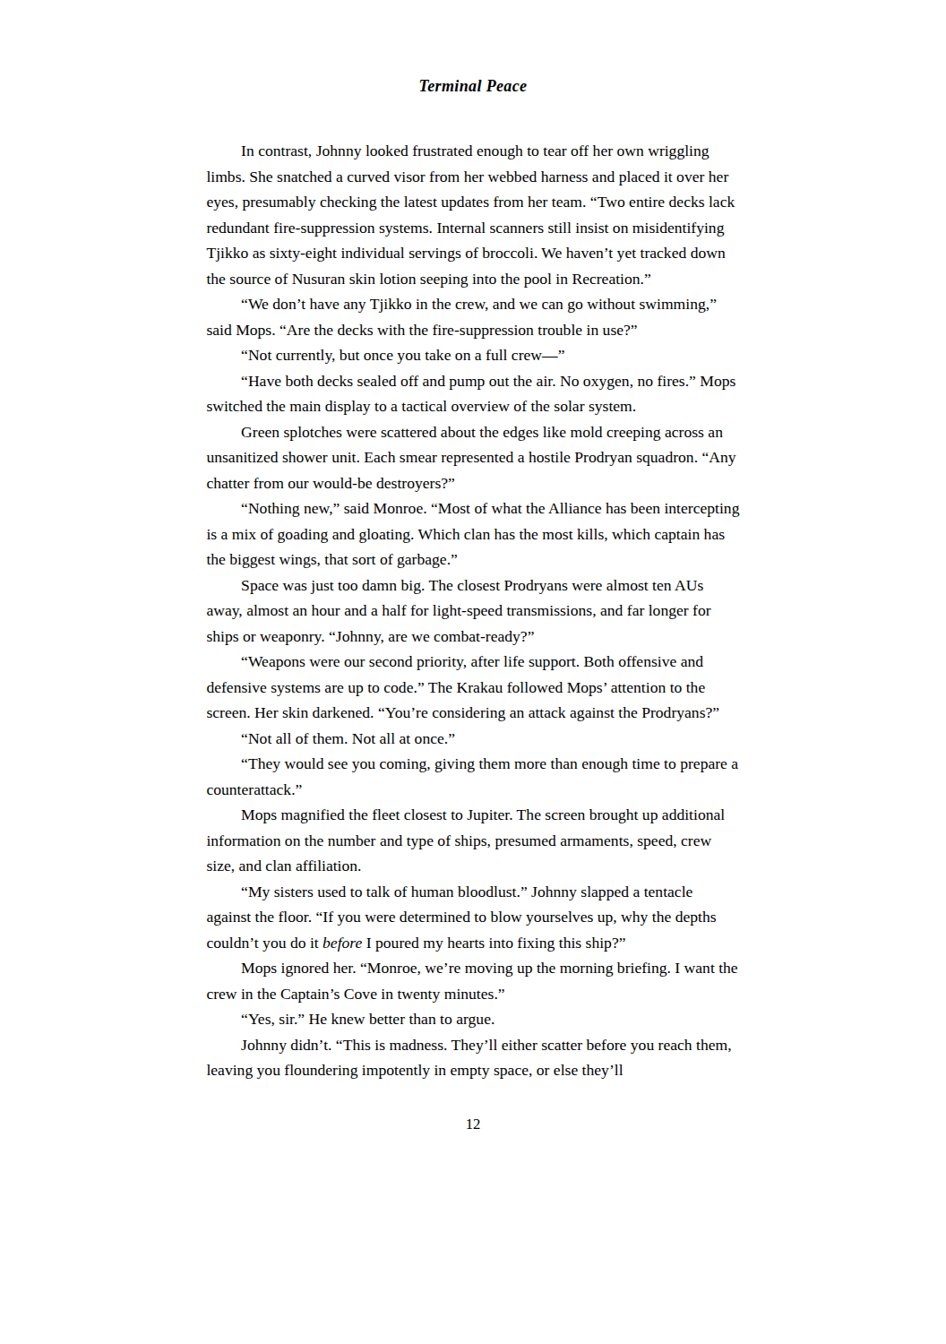Terminal Peace
In contrast, Johnny looked frustrated enough to tear off her own wriggling limbs. She snatched a curved visor from her webbed harness and placed it over her eyes, presumably checking the latest updates from her team. “Two entire decks lack redundant fire-suppression systems. Internal scanners still insist on misidentifying Tjikko as sixty-eight individual servings of broccoli. We haven’t yet tracked down the source of Nusuran skin lotion seeping into the pool in Recreation.”
“We don’t have any Tjikko in the crew, and we can go without swimming,” said Mops. “Are the decks with the fire-suppression trouble in use?”
“Not currently, but once you take on a full crew—”
“Have both decks sealed off and pump out the air. No oxygen, no fires.” Mops switched the main display to a tactical overview of the solar system.
Green splotches were scattered about the edges like mold creeping across an unsanitized shower unit. Each smear represented a hostile Prodryan squadron. “Any chatter from our would-be destroyers?”
“Nothing new,” said Monroe. “Most of what the Alliance has been intercepting is a mix of goading and gloating. Which clan has the most kills, which captain has the biggest wings, that sort of garbage.”
Space was just too damn big. The closest Prodryans were almost ten AUs away, almost an hour and a half for light-speed transmissions, and far longer for ships or weaponry. “Johnny, are we combat-ready?”
“Weapons were our second priority, after life support. Both offensive and defensive systems are up to code.” The Krakau followed Mops’ attention to the screen. Her skin darkened. “You’re considering an attack against the Prodryans?”
“Not all of them. Not all at once.”
“They would see you coming, giving them more than enough time to prepare a counterattack.”
Mops magnified the fleet closest to Jupiter. The screen brought up additional information on the number and type of ships, presumed armaments, speed, crew size, and clan affiliation.
“My sisters used to talk of human bloodlust.” Johnny slapped a tentacle against the floor. “If you were determined to blow yourselves up, why the depths couldn’t you do it before I poured my hearts into fixing this ship?”
Mops ignored her. “Monroe, we’re moving up the morning briefing. I want the crew in the Captain’s Cove in twenty minutes.”
“Yes, sir.” He knew better than to argue.
Johnny didn’t. “This is madness. They’ll either scatter before you reach them, leaving you floundering impotently in empty space, or else they’ll
12